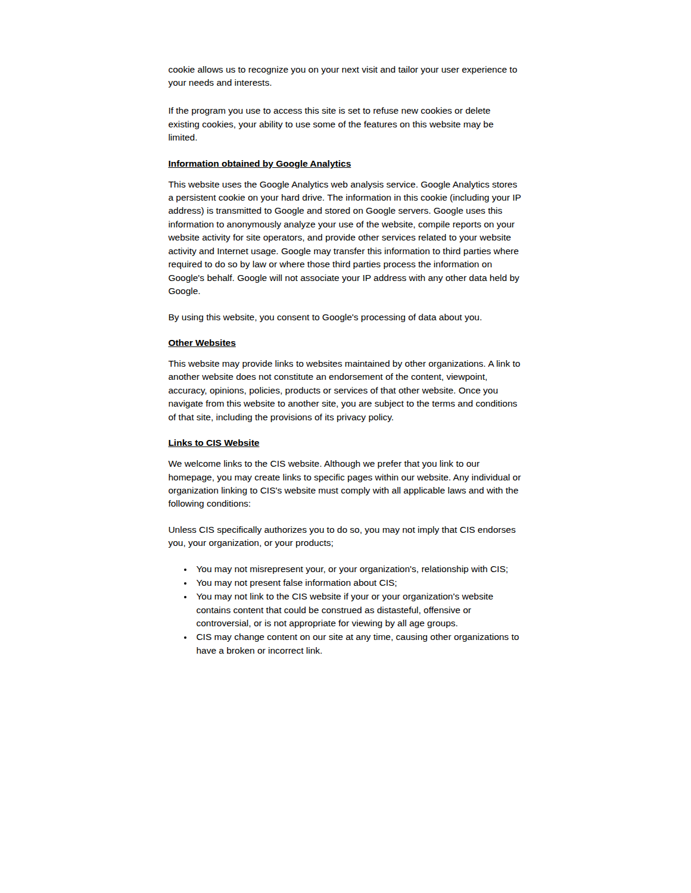cookie allows us to recognize you on your next visit and tailor your user experience to your needs and interests.
If the program you use to access this site is set to refuse new cookies or delete existing cookies, your ability to use some of the features on this website may be limited.
Information obtained by Google Analytics
This website uses the Google Analytics web analysis service. Google Analytics stores a persistent cookie on your hard drive. The information in this cookie (including your IP address) is transmitted to Google and stored on Google servers. Google uses this information to anonymously analyze your use of the website, compile reports on your website activity for site operators, and provide other services related to your website activity and Internet usage. Google may transfer this information to third parties where required to do so by law or where those third parties process the information on Google's behalf. Google will not associate your IP address with any other data held by Google.
By using this website, you consent to Google's processing of data about you.
Other Websites
This website may provide links to websites maintained by other organizations. A link to another website does not constitute an endorsement of the content, viewpoint, accuracy, opinions, policies, products or services of that other website. Once you navigate from this website to another site, you are subject to the terms and conditions of that site, including the provisions of its privacy policy.
Links to CIS Website
We welcome links to the CIS website. Although we prefer that you link to our homepage, you may create links to specific pages within our website. Any individual or organization linking to CIS's website must comply with all applicable laws and with the following conditions:
Unless CIS specifically authorizes you to do so, you may not imply that CIS endorses you, your organization, or your products;
You may not misrepresent your, or your organization's, relationship with CIS;
You may not present false information about CIS;
You may not link to the CIS website if your or your organization's website contains content that could be construed as distasteful, offensive or controversial, or is not appropriate for viewing by all age groups.
CIS may change content on our site at any time, causing other organizations to have a broken or incorrect link.